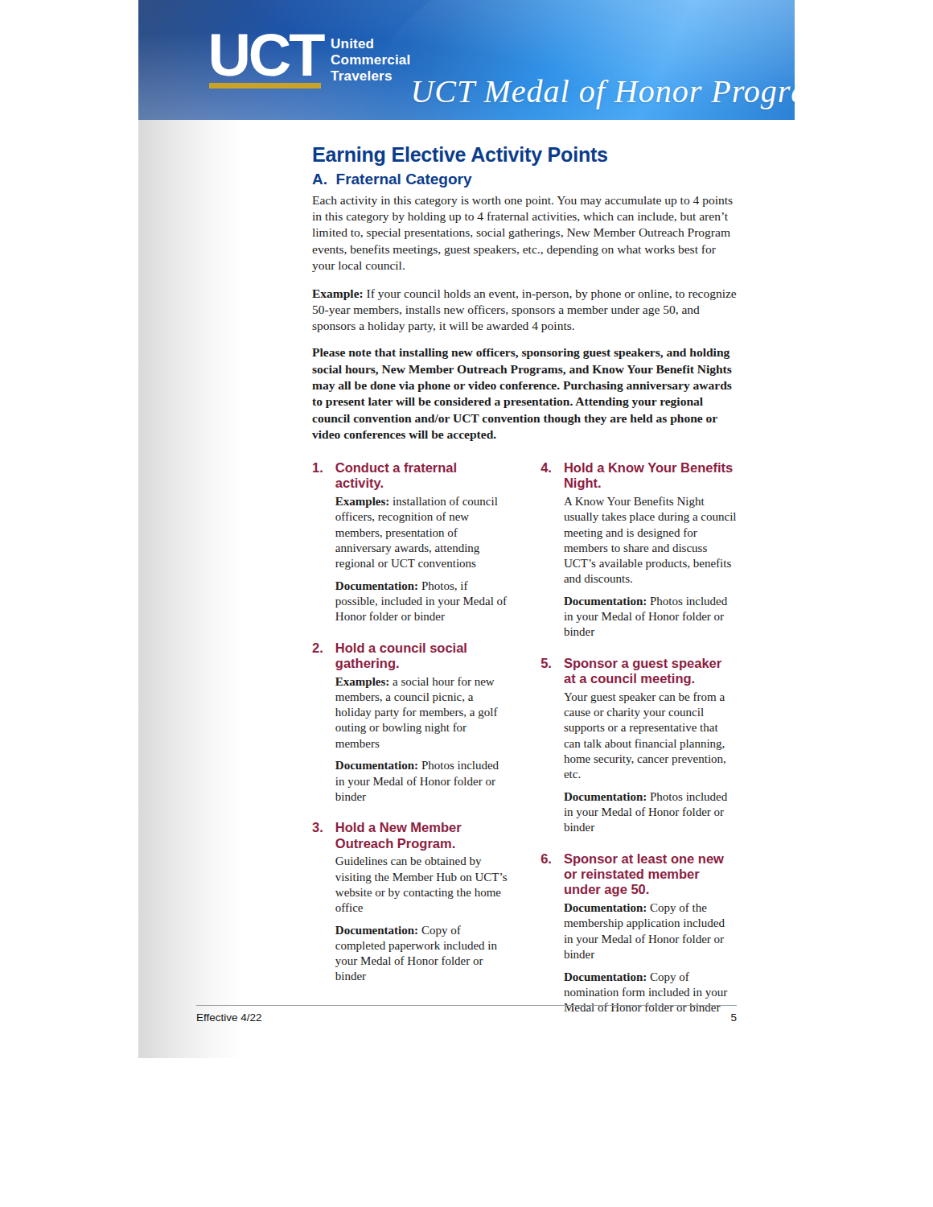UCT
United
Commercial
Travelers
UCT Medal of Honor Program
Earning Elective Activity Points
A. Fraternal Category
Each activity in this category is worth one point. You may accumulate up to 4 points in this category by holding up to 4 fraternal activities, which can include, but aren’t limited to, special presentations, social gatherings, New Member Outreach Program events, benefits meetings, guest speakers, etc., depending on what works best for your local council.
Example: If your council holds an event, in-person, by phone or online, to recognize 50-year members, installs new officers, sponsors a member under age 50, and sponsors a holiday party, it will be awarded 4 points.
Please note that installing new officers, sponsoring guest speakers, and holding social hours, New Member Outreach Programs, and Know Your Benefit Nights may all be done via phone or video conference. Purchasing anniversary awards to present later will be considered a presentation. Attending your regional council convention and/or UCT convention though they are held as phone or video conferences will be accepted.
1. Conduct a fraternal activity.
Examples: installation of council officers, recognition of new members, presentation of anniversary awards, attending regional or UCT conventions
Documentation: Photos, if possible, included in your Medal of Honor folder or binder
2. Hold a council social gathering.
Examples: a social hour for new members, a council picnic, a holiday party for members, a golf outing or bowling night for members
Documentation: Photos included in your Medal of Honor folder or binder
3. Hold a New Member Outreach Program.
Guidelines can be obtained by visiting the Member Hub on UCT’s website or by contacting the home office
Documentation: Copy of completed paperwork included in your Medal of Honor folder or binder
4. Hold a Know Your Benefits Night.
A Know Your Benefits Night usually takes place during a council meeting and is designed for members to share and discuss UCT’s available products, benefits and discounts.
Documentation: Photos included in your Medal of Honor folder or binder
5. Sponsor a guest speaker at a council meeting.
Your guest speaker can be from a cause or charity your council supports or a representative that can talk about financial planning, home security, cancer prevention, etc.
Documentation: Photos included in your Medal of Honor folder or binder
6. Sponsor at least one new or reinstated member under age 50.
Documentation: Copy of the membership application included in your Medal of Honor folder or binder
Documentation: Copy of nomination form included in your Medal of Honor folder or binder
Effective 4/22
5